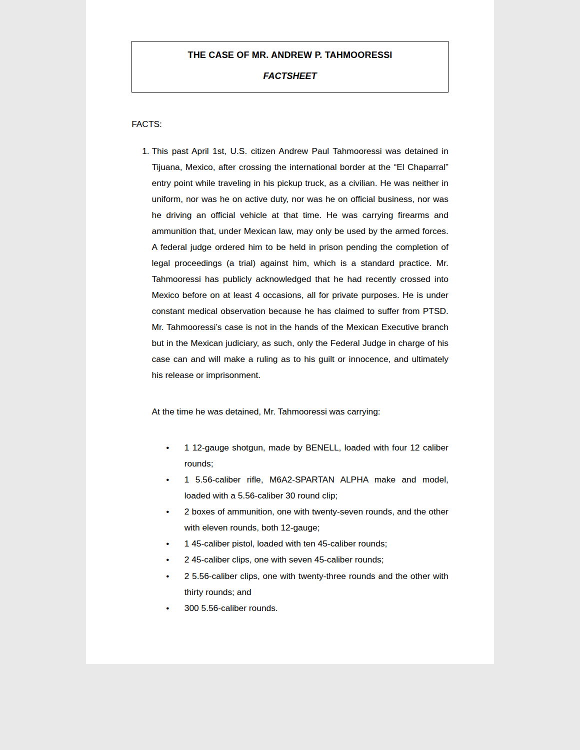THE CASE OF MR. ANDREW P. TAHMOORESSI
FACTSHEET
FACTS:
This past April 1st, U.S. citizen Andrew Paul Tahmooressi was detained in Tijuana, Mexico, after crossing the international border at the “El Chaparral” entry point while traveling in his pickup truck, as a civilian. He was neither in uniform, nor was he on active duty, nor was he on official business, nor was he driving an official vehicle at that time. He was carrying firearms and ammunition that, under Mexican law, may only be used by the armed forces. A federal judge ordered him to be held in prison pending the completion of legal proceedings (a trial) against him, which is a standard practice. Mr. Tahmooressi has publicly acknowledged that he had recently crossed into Mexico before on at least 4 occasions, all for private purposes. He is under constant medical observation because he has claimed to suffer from PTSD. Mr. Tahmooressi’s case is not in the hands of the Mexican Executive branch but in the Mexican judiciary, as such, only the Federal Judge in charge of his case can and will make a ruling as to his guilt or innocence, and ultimately his release or imprisonment.
At the time he was detained, Mr. Tahmooressi was carrying:
1 12-gauge shotgun, made by BENELL, loaded with four 12 caliber rounds;
1 5.56-caliber rifle, M6A2-SPARTAN ALPHA make and model, loaded with a 5.56-caliber 30 round clip;
2 boxes of ammunition, one with twenty-seven rounds, and the other with eleven rounds, both 12-gauge;
1 45-caliber pistol, loaded with ten 45-caliber rounds;
2 45-caliber clips, one with seven 45-caliber rounds;
2 5.56-caliber clips, one with twenty-three rounds and the other with thirty rounds; and
300 5.56-caliber rounds.